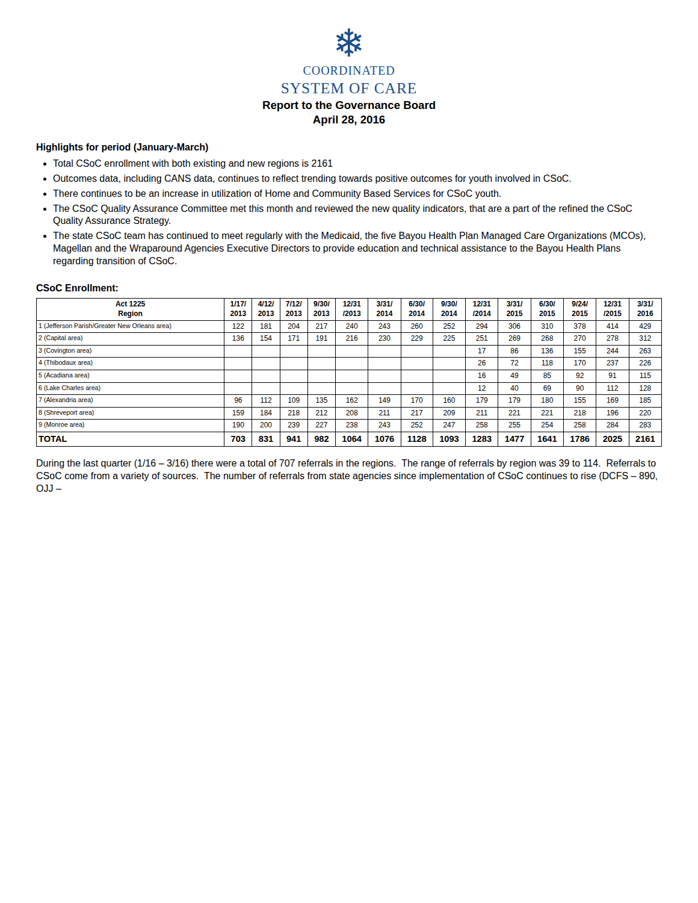❄
COORDINATED
SYSTEM OF CARE
Report to the Governance Board
April 28, 2016
Highlights for period (January-March)
Total CSoC enrollment with both existing and new regions is 2161
Outcomes data, including CANS data, continues to reflect trending towards positive outcomes for youth involved in CSoC.
There continues to be an increase in utilization of Home and Community Based Services for CSoC youth.
The CSoC Quality Assurance Committee met this month and reviewed the new quality indicators, that are a part of the refined the CSoC Quality Assurance Strategy.
The state CSoC team has continued to meet regularly with the Medicaid, the five Bayou Health Plan Managed Care Organizations (MCOs), Magellan and the Wraparound Agencies Executive Directors to provide education and technical assistance to the Bayou Health Plans regarding transition of CSoC.
CSoC Enrollment:
| Act 1225 Region | 1/17/ 2013 | 4/12/ 2013 | 7/12/ 2013 | 9/30/ 2013 | 12/31 /2013 | 3/31/ 2014 | 6/30/ 2014 | 9/30/ 2014 | 12/31 /2014 | 3/31/ 2015 | 6/30/ 2015 | 9/24/ 2015 | 12/31 /2015 | 3/31/ 2016 |
| --- | --- | --- | --- | --- | --- | --- | --- | --- | --- | --- | --- | --- | --- | --- |
| 1 (Jefferson Parish/Greater New Orleans area) | 122 | 181 | 204 | 217 | 240 | 243 | 260 | 252 | 294 | 306 | 310 | 378 | 414 | 429 |
| 2 (Capital area) | 136 | 154 | 171 | 191 | 216 | 230 | 229 | 225 | 251 | 269 | 268 | 270 | 278 | 312 |
| 3 (Covington area) | | | | | | | | | 17 | 86 | 136 | 155 | 244 | 263 |
| 4 (Thibodaux area) | | | | | | | | | 26 | 72 | 118 | 170 | 237 | 226 |
| 5 (Acadiana area) | | | | | | | | | 16 | 49 | 85 | 92 | 91 | 115 |
| 6 (Lake Charles area) | | | | | | | | | 12 | 40 | 69 | 90 | 112 | 128 |
| 7 (Alexandria area) | 96 | 112 | 109 | 135 | 162 | 149 | 170 | 160 | 179 | 179 | 180 | 155 | 169 | 185 |
| 8 (Shreveport area) | 159 | 184 | 218 | 212 | 208 | 211 | 217 | 209 | 211 | 221 | 221 | 218 | 196 | 220 |
| 9 (Monroe area) | 190 | 200 | 239 | 227 | 238 | 243 | 252 | 247 | 258 | 255 | 254 | 258 | 284 | 283 |
| TOTAL | 703 | 831 | 941 | 982 | 1064 | 1076 | 1128 | 1093 | 1283 | 1477 | 1641 | 1786 | 2025 | 2161 |
During the last quarter (1/16 – 3/16) there were a total of 707 referrals in the regions. The range of referrals by region was 39 to 114. Referrals to CSoC come from a variety of sources. The number of referrals from state agencies since implementation of CSoC continues to rise (DCFS – 890, OJJ –